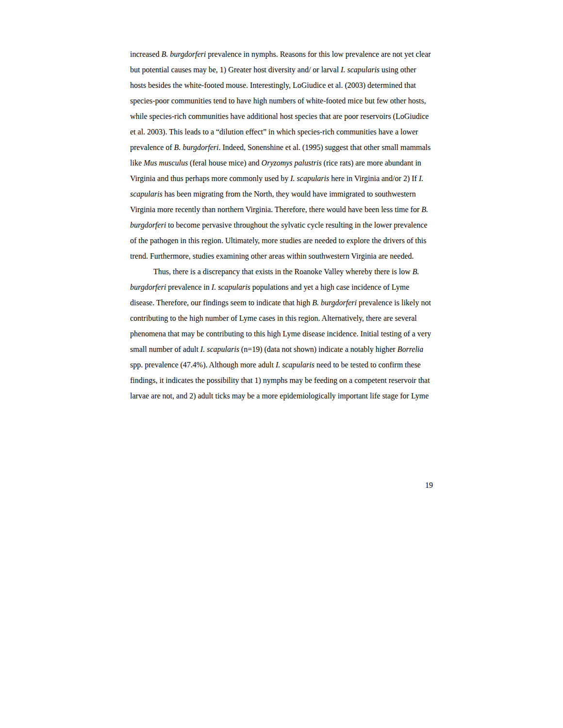increased B. burgdorferi prevalence in nymphs. Reasons for this low prevalence are not yet clear but potential causes may be, 1) Greater host diversity and/ or larval I. scapularis using other hosts besides the white-footed mouse. Interestingly, LoGiudice et al. (2003) determined that species-poor communities tend to have high numbers of white-footed mice but few other hosts, while species-rich communities have additional host species that are poor reservoirs (LoGiudice et al. 2003). This leads to a “dilution effect” in which species-rich communities have a lower prevalence of B. burgdorferi. Indeed, Sonenshine et al. (1995) suggest that other small mammals like Mus musculus (feral house mice) and Oryzomys palustris (rice rats) are more abundant in Virginia and thus perhaps more commonly used by I. scapularis here in Virginia and/or 2) If I. scapularis has been migrating from the North, they would have immigrated to southwestern Virginia more recently than northern Virginia. Therefore, there would have been less time for B. burgdorferi to become pervasive throughout the sylvatic cycle resulting in the lower prevalence of the pathogen in this region. Ultimately, more studies are needed to explore the drivers of this trend. Furthermore, studies examining other areas within southwestern Virginia are needed.
Thus, there is a discrepancy that exists in the Roanoke Valley whereby there is low B. burgdorferi prevalence in I. scapularis populations and yet a high case incidence of Lyme disease. Therefore, our findings seem to indicate that high B. burgdorferi prevalence is likely not contributing to the high number of Lyme cases in this region. Alternatively, there are several phenomena that may be contributing to this high Lyme disease incidence. Initial testing of a very small number of adult I. scapularis (n=19) (data not shown) indicate a notably higher Borrelia spp. prevalence (47.4%). Although more adult I. scapularis need to be tested to confirm these findings, it indicates the possibility that 1) nymphs may be feeding on a competent reservoir that larvae are not, and 2) adult ticks may be a more epidemiologically important life stage for Lyme
19